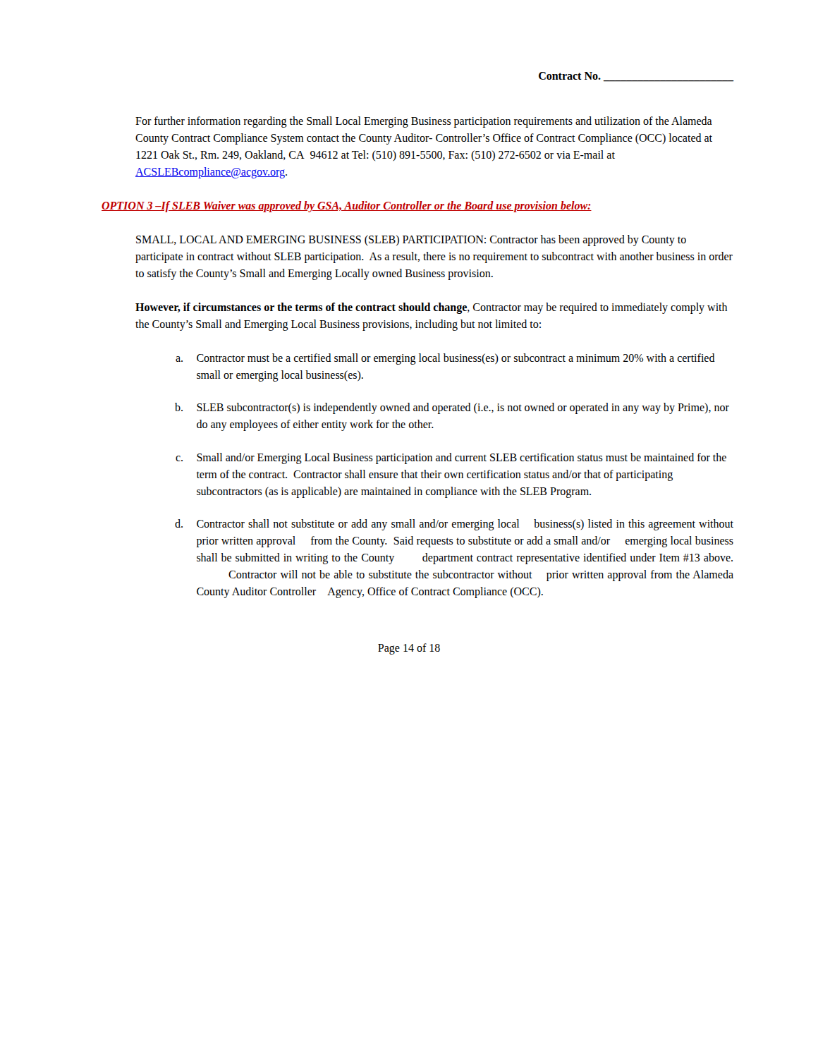Contract No. _______________________
For further information regarding the Small Local Emerging Business participation requirements and utilization of the Alameda County Contract Compliance System contact the County Auditor- Controller’s Office of Contract Compliance (OCC) located at 1221 Oak St., Rm. 249, Oakland, CA 94612 at Tel: (510) 891-5500, Fax: (510) 272-6502 or via E-mail at ACSLEBcompliance@acgov.org.
OPTION 3 –If SLEB Waiver was approved by GSA, Auditor Controller or the Board use provision below:
SMALL, LOCAL AND EMERGING BUSINESS (SLEB) PARTICIPATION: Contractor has been approved by County to participate in contract without SLEB participation. As a result, there is no requirement to subcontract with another business in order to satisfy the County’s Small and Emerging Locally owned Business provision.
However, if circumstances or the terms of the contract should change, Contractor may be required to immediately comply with the County’s Small and Emerging Local Business provisions, including but not limited to:
Contractor must be a certified small or emerging local business(es) or subcontract a minimum 20% with a certified small or emerging local business(es).
SLEB subcontractor(s) is independently owned and operated (i.e., is not owned or operated in any way by Prime), nor do any employees of either entity work for the other.
Small and/or Emerging Local Business participation and current SLEB certification status must be maintained for the term of the contract. Contractor shall ensure that their own certification status and/or that of participating subcontractors (as is applicable) are maintained in compliance with the SLEB Program.
Contractor shall not substitute or add any small and/or emerging local business(s) listed in this agreement without prior written approval from the County. Said requests to substitute or add a small and/or emerging local business shall be submitted in writing to the County department contract representative identified under Item #13 above. Contractor will not be able to substitute the subcontractor without prior written approval from the Alameda County Auditor Controller Agency, Office of Contract Compliance (OCC).
Page 14 of 18